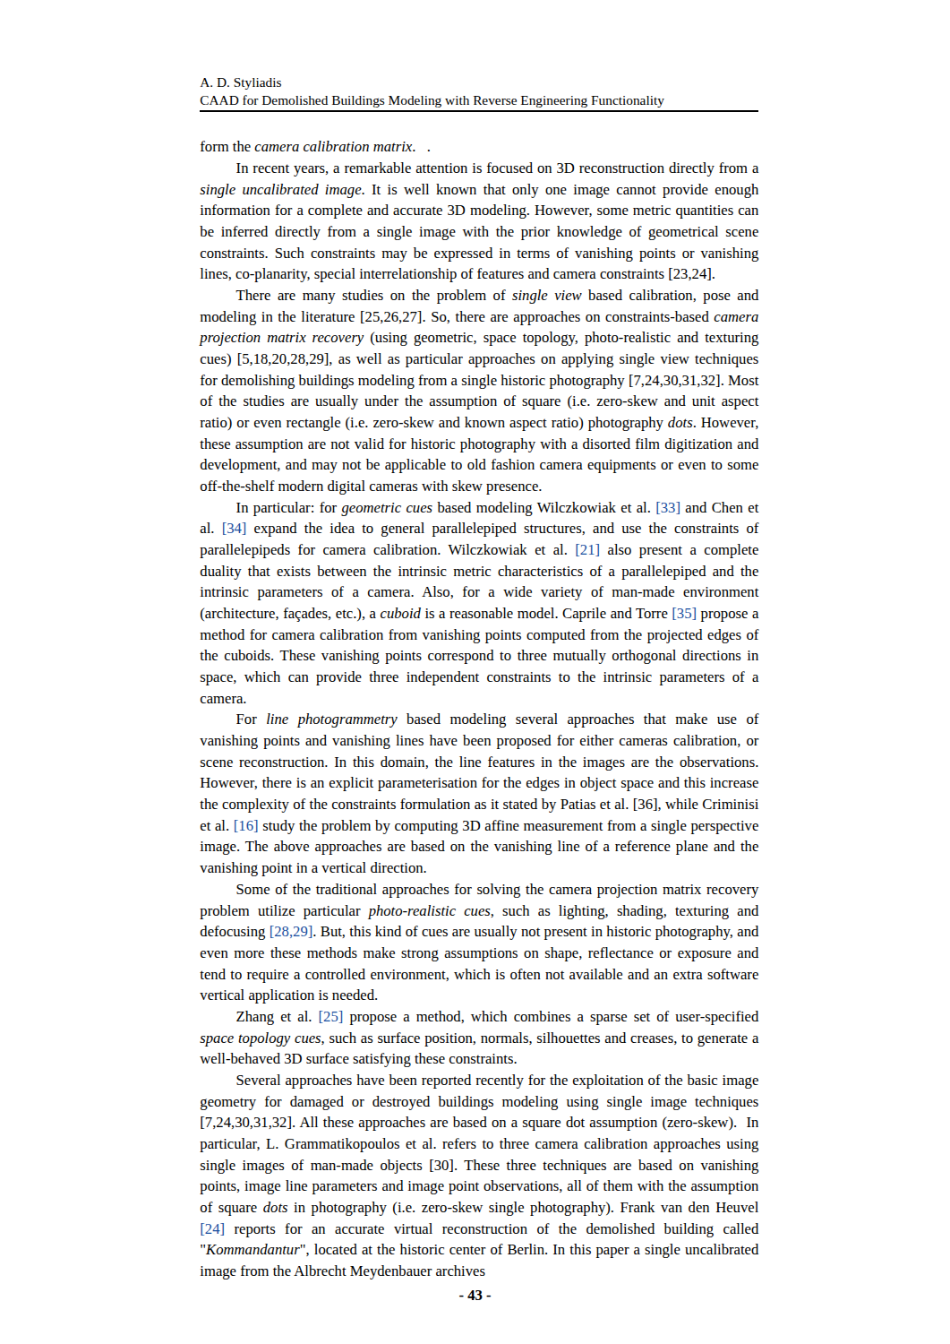A. D. Styliadis CAAD for Demolished Buildings Modeling with Reverse Engineering Functionality
form the camera calibration matrix. .
In recent years, a remarkable attention is focused on 3D reconstruction directly from a single uncalibrated image. It is well known that only one image cannot provide enough information for a complete and accurate 3D modeling. However, some metric quantities can be inferred directly from a single image with the prior knowledge of geometrical scene constraints. Such constraints may be expressed in terms of vanishing points or vanishing lines, co-planarity, special interrelationship of features and camera constraints [23,24].
There are many studies on the problem of single view based calibration, pose and modeling in the literature [25,26,27]. So, there are approaches on constraints-based camera projection matrix recovery (using geometric, space topology, photo-realistic and texturing cues) [5,18,20,28,29], as well as particular approaches on applying single view techniques for demolishing buildings modeling from a single historic photography [7,24,30,31,32]. Most of the studies are usually under the assumption of square (i.e. zero-skew and unit aspect ratio) or even rectangle (i.e. zero-skew and known aspect ratio) photography dots. However, these assumption are not valid for historic photography with a disorted film digitization and development, and may not be applicable to old fashion camera equipments or even to some off-the-shelf modern digital cameras with skew presence.
In particular: for geometric cues based modeling Wilczkowiak et al. [33] and Chen et al. [34] expand the idea to general parallelepiped structures, and use the constraints of parallelepipeds for camera calibration. Wilczkowiak et al. [21] also present a complete duality that exists between the intrinsic metric characteristics of a parallelepiped and the intrinsic parameters of a camera. Also, for a wide variety of man-made environment (architecture, façades, etc.), a cuboid is a reasonable model. Caprile and Torre [35] propose a method for camera calibration from vanishing points computed from the projected edges of the cuboids. These vanishing points correspond to three mutually orthogonal directions in space, which can provide three independent constraints to the intrinsic parameters of a camera.
For line photogrammetry based modeling several approaches that make use of vanishing points and vanishing lines have been proposed for either cameras calibration, or scene reconstruction. In this domain, the line features in the images are the observations. However, there is an explicit parameterisation for the edges in object space and this increase the complexity of the constraints formulation as it stated by Patias et al. [36], while Criminisi et al. [16] study the problem by computing 3D affine measurement from a single perspective image. The above approaches are based on the vanishing line of a reference plane and the vanishing point in a vertical direction.
Some of the traditional approaches for solving the camera projection matrix recovery problem utilize particular photo-realistic cues, such as lighting, shading, texturing and defocusing [28,29]. But, this kind of cues are usually not present in historic photography, and even more these methods make strong assumptions on shape, reflectance or exposure and tend to require a controlled environment, which is often not available and an extra software vertical application is needed.
Zhang et al. [25] propose a method, which combines a sparse set of user-specified space topology cues, such as surface position, normals, silhouettes and creases, to generate a well-behaved 3D surface satisfying these constraints.
Several approaches have been reported recently for the exploitation of the basic image geometry for damaged or destroyed buildings modeling using single image techniques [7,24,30,31,32]. All these approaches are based on a square dot assumption (zero-skew). In particular, L. Grammatikopoulos et al. refers to three camera calibration approaches using single images of man-made objects [30]. These three techniques are based on vanishing points, image line parameters and image point observations, all of them with the assumption of square dots in photography (i.e. zero-skew single photography). Frank van den Heuvel [24] reports for an accurate virtual reconstruction of the demolished building called "Kommandantur", located at the historic center of Berlin. In this paper a single uncalibrated image from the Albrecht Meydenbauer archives
- 43 -